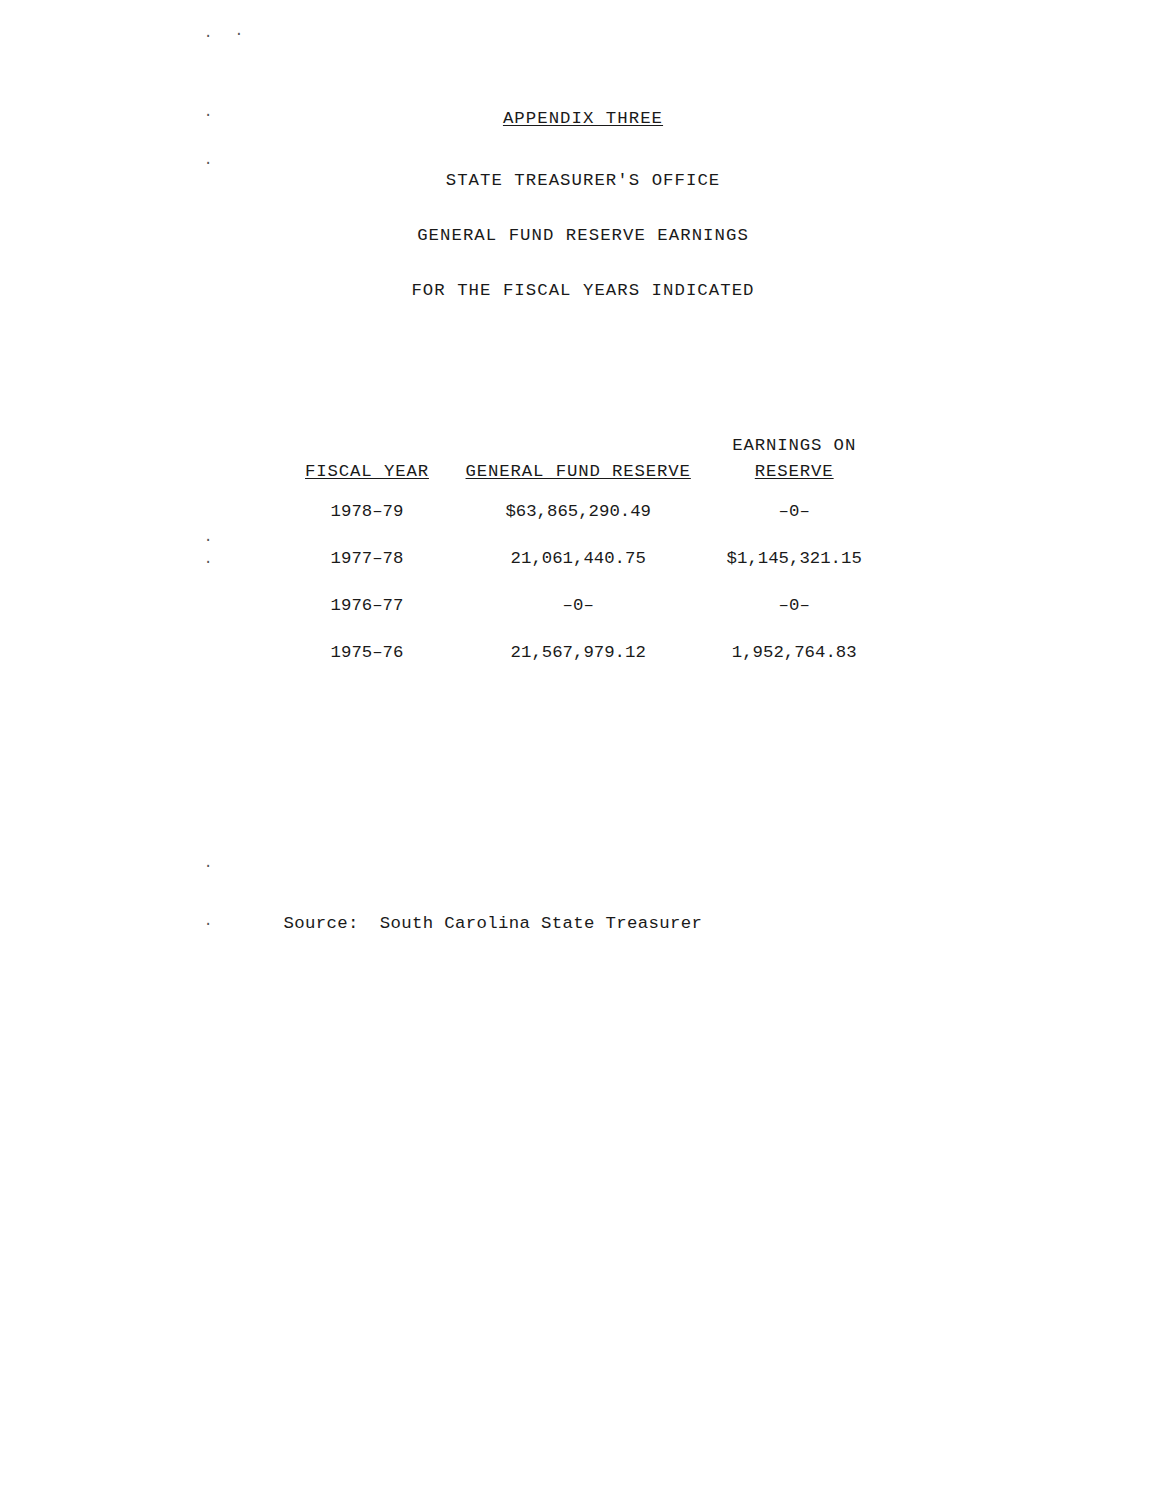· · · · · · · ·
APPENDIX THREE
STATE TREASURER'S OFFICE
GENERAL FUND RESERVE EARNINGS
FOR THE FISCAL YEARS INDICATED
| FISCAL YEAR | GENERAL FUND RESERVE | EARNINGS ON RESERVE |
| --- | --- | --- |
| 1978–79 | $63,865,290.49 | –0– |
| 1977–78 | 21,061,440.75 | $1,145,321.15 |
| 1976–77 | –0– | –0– |
| 1975–76 | 21,567,979.12 | 1,952,764.83 |
Source: South Carolina State Treasurer